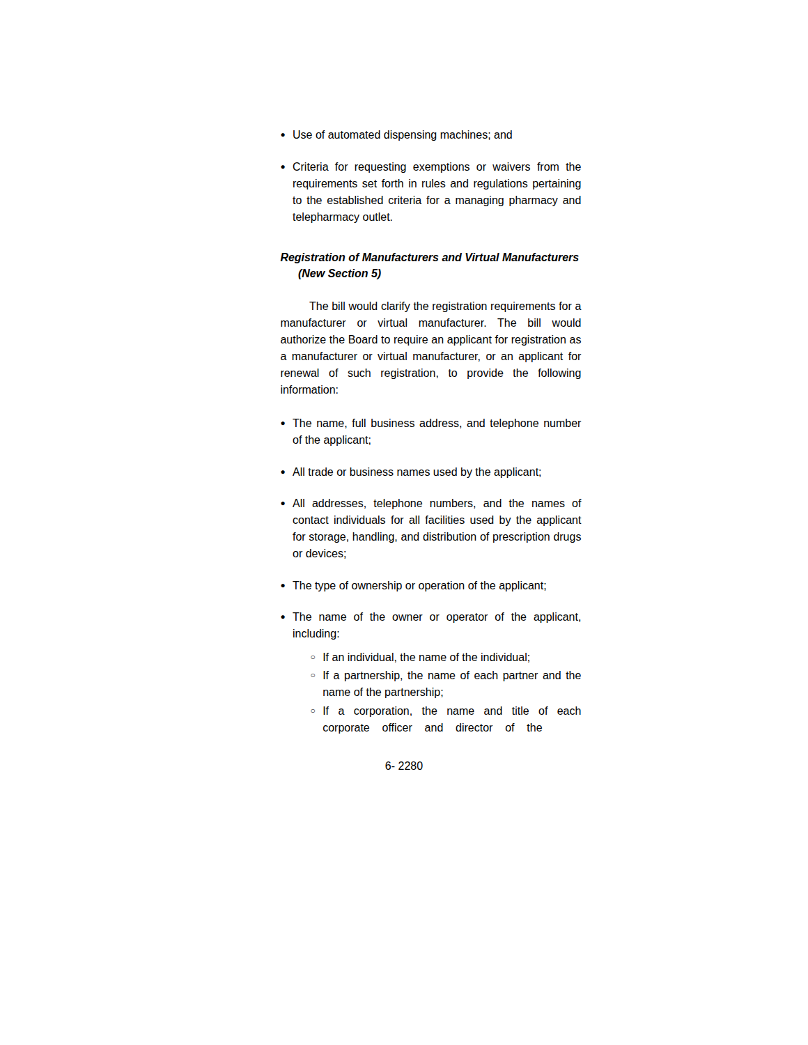Use of automated dispensing machines; and
Criteria for requesting exemptions or waivers from the requirements set forth in rules and regulations pertaining to the established criteria for a managing pharmacy and telepharmacy outlet.
Registration of Manufacturers and Virtual Manufacturers(New Section 5)
The bill would clarify the registration requirements for a manufacturer or virtual manufacturer. The bill would authorize the Board to require an applicant for registration as a manufacturer or virtual manufacturer, or an applicant for renewal of such registration, to provide the following information:
The name, full business address, and telephone number of the applicant;
All trade or business names used by the applicant;
All addresses, telephone numbers, and the names of contact individuals for all facilities used by the applicant for storage, handling, and distribution of prescription drugs or devices;
The type of ownership or operation of the applicant;
The name of the owner or operator of the applicant, including:
If an individual, the name of the individual;
If a partnership, the name of each partner and the name of the partnership;
If a corporation, the name and title of each corporate officer and director of the
6- 2280